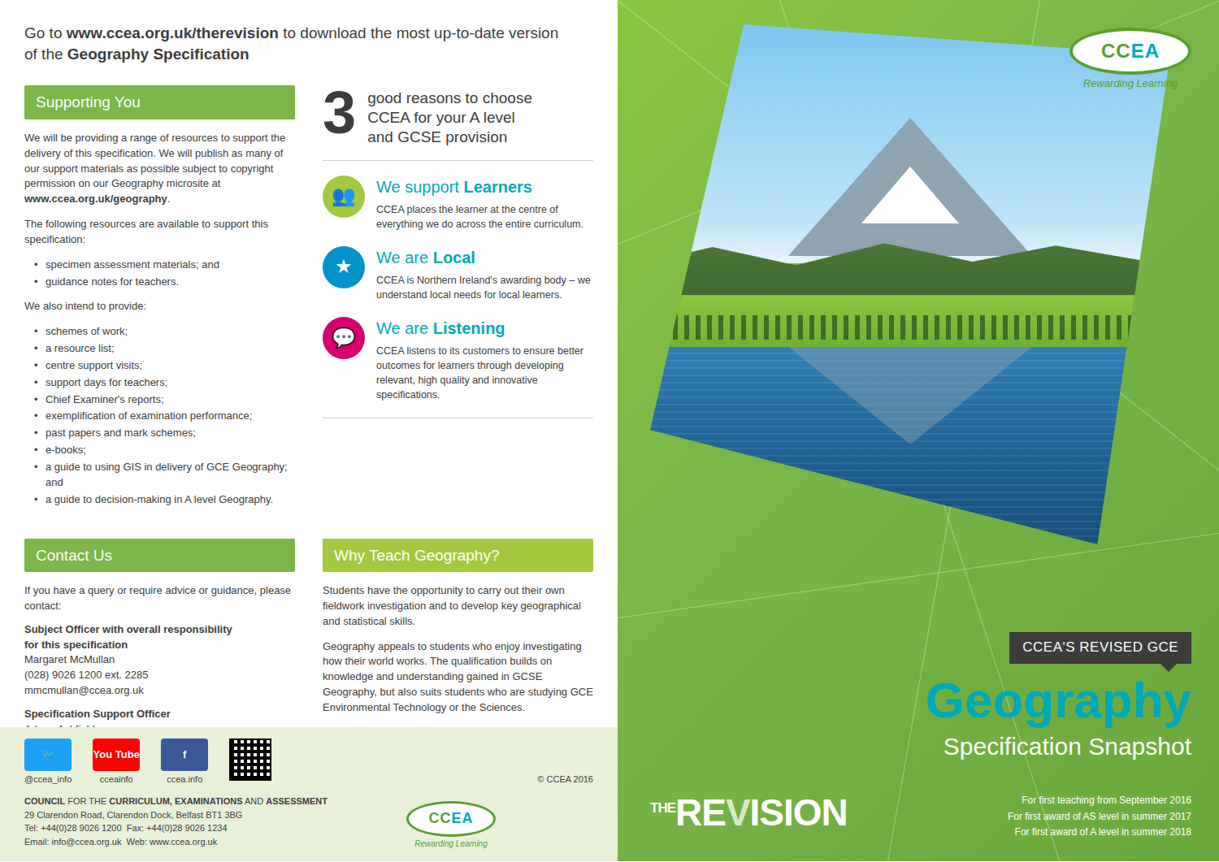Go to www.ccea.org.uk/therevision to download the most up-to-date version of the Geography Specification
Supporting You
We will be providing a range of resources to support the delivery of this specification. We will publish as many of our support materials as possible subject to copyright permission on our Geography microsite at www.ccea.org.uk/geography.
The following resources are available to support this specification:
specimen assessment materials; and
guidance notes for teachers.
We also intend to provide:
schemes of work;
a resource list;
centre support visits;
support days for teachers;
Chief Examiner's reports;
exemplification of examination performance;
past papers and mark schemes;
e-books;
a guide to using GIS in delivery of GCE Geography; and
a guide to decision-making in A level Geography.
3
good reasons to choose
CCEA for your A level
and GCSE provision
👥
We support Learners
CCEA places the learner at the centre of everything we do across the entire curriculum.
★
We are Local
CCEA is Northern Ireland's awarding body – we understand local needs for local learners.
💬
We are Listening
CCEA listens to its customers to ensure better outcomes for learners through developing relevant, high quality and innovative specifications.
Contact Us
If you have a query or require advice or guidance, please contact:
Subject Officer with overall responsibility
for this specification
Margaret McMullan
(028) 9026 1200 ext. 2285
mmcmullan@ccea.org.uk
Specification Support Officer
Arlene Ashfield
(028) 9026 1200 ext. 2291
aashfield@ccea.org.uk
Why Teach Geography?
Students have the opportunity to carry out their own fieldwork investigation and to develop key geographical and statistical skills.
Geography appeals to students who enjoy investigating how their world works. The qualification builds on knowledge and understanding gained in GCSE Geography, but also suits students who are studying GCE Environmental Technology or the Sciences.
Students acquire skills in report writing, investigation, in the analysis and interpretation of complex data and in justifying complex decisions. These skills are valued in further and higher education, as well as in the workplace.
🐦
@ccea_info
You Tube
cceainfo
f
ccea.info
© CCEA 2016
COUNCIL FOR THE CURRICULUM, EXAMINATIONS AND ASSESSMENT
29 Clarendon Road, Clarendon Dock, Belfast BT1 3BG
Tel: +44(0)28 9026 1200 Fax: +44(0)28 9026 1234
Email: info@ccea.org.uk Web: www.ccea.org.uk
CCEA
Rewarding Learning
THEREVISION
CCEA
Rewarding Learning
CCEA'S REVISED GCE
Geography
Specification Snapshot
THEREVISION
For first teaching from September 2016
For first award of AS level in summer 2017
For first award of A level in summer 2018